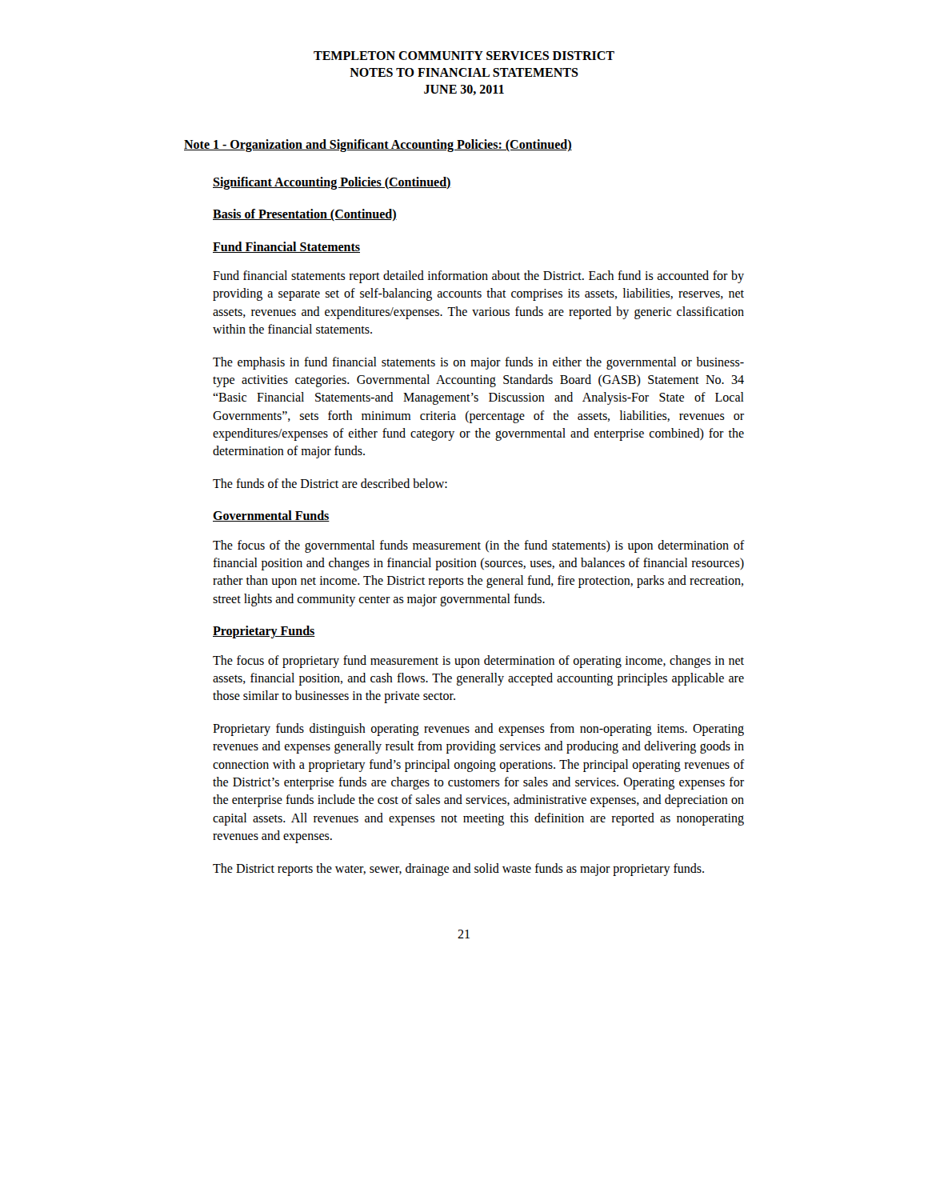TEMPLETON COMMUNITY SERVICES DISTRICT
NOTES TO FINANCIAL STATEMENTS
JUNE 30, 2011
Note 1 - Organization and Significant Accounting Policies: (Continued)
Significant Accounting Policies (Continued)
Basis of Presentation (Continued)
Fund Financial Statements
Fund financial statements report detailed information about the District. Each fund is accounted for by providing a separate set of self-balancing accounts that comprises its assets, liabilities, reserves, net assets, revenues and expenditures/expenses. The various funds are reported by generic classification within the financial statements.
The emphasis in fund financial statements is on major funds in either the governmental or business-type activities categories. Governmental Accounting Standards Board (GASB) Statement No. 34 “Basic Financial Statements-and Management’s Discussion and Analysis-For State of Local Governments”, sets forth minimum criteria (percentage of the assets, liabilities, revenues or expenditures/expenses of either fund category or the governmental and enterprise combined) for the determination of major funds.
The funds of the District are described below:
Governmental Funds
The focus of the governmental funds measurement (in the fund statements) is upon determination of financial position and changes in financial position (sources, uses, and balances of financial resources) rather than upon net income. The District reports the general fund, fire protection, parks and recreation, street lights and community center as major governmental funds.
Proprietary Funds
The focus of proprietary fund measurement is upon determination of operating income, changes in net assets, financial position, and cash flows. The generally accepted accounting principles applicable are those similar to businesses in the private sector.
Proprietary funds distinguish operating revenues and expenses from non-operating items. Operating revenues and expenses generally result from providing services and producing and delivering goods in connection with a proprietary fund’s principal ongoing operations. The principal operating revenues of the District’s enterprise funds are charges to customers for sales and services. Operating expenses for the enterprise funds include the cost of sales and services, administrative expenses, and depreciation on capital assets. All revenues and expenses not meeting this definition are reported as nonoperating revenues and expenses.
The District reports the water, sewer, drainage and solid waste funds as major proprietary funds.
21